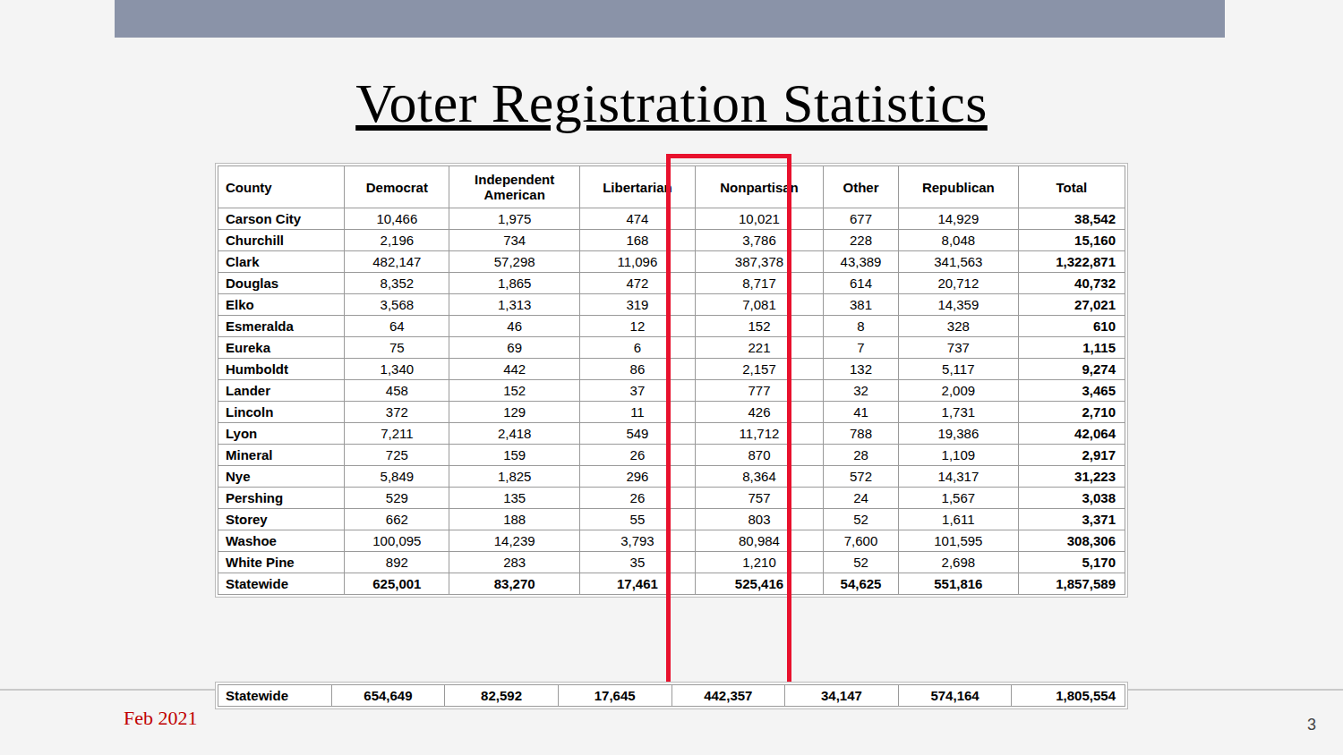Voter Registration Statistics
| County | Democrat | Independent American | Libertarian | Nonpartisan | Other | Republican | Total |
| --- | --- | --- | --- | --- | --- | --- | --- |
| Carson City | 10,466 | 1,975 | 474 | 10,021 | 677 | 14,929 | 38,542 |
| Churchill | 2,196 | 734 | 168 | 3,786 | 228 | 8,048 | 15,160 |
| Clark | 482,147 | 57,298 | 11,096 | 387,378 | 43,389 | 341,563 | 1,322,871 |
| Douglas | 8,352 | 1,865 | 472 | 8,717 | 614 | 20,712 | 40,732 |
| Elko | 3,568 | 1,313 | 319 | 7,081 | 381 | 14,359 | 27,021 |
| Esmeralda | 64 | 46 | 12 | 152 | 8 | 328 | 610 |
| Eureka | 75 | 69 | 6 | 221 | 7 | 737 | 1,115 |
| Humboldt | 1,340 | 442 | 86 | 2,157 | 132 | 5,117 | 9,274 |
| Lander | 458 | 152 | 37 | 777 | 32 | 2,009 | 3,465 |
| Lincoln | 372 | 129 | 11 | 426 | 41 | 1,731 | 2,710 |
| Lyon | 7,211 | 2,418 | 549 | 11,712 | 788 | 19,386 | 42,064 |
| Mineral | 725 | 159 | 26 | 870 | 28 | 1,109 | 2,917 |
| Nye | 5,849 | 1,825 | 296 | 8,364 | 572 | 14,317 | 31,223 |
| Pershing | 529 | 135 | 26 | 757 | 24 | 1,567 | 3,038 |
| Storey | 662 | 188 | 55 | 803 | 52 | 1,611 | 3,371 |
| Washoe | 100,095 | 14,239 | 3,793 | 80,984 | 7,600 | 101,595 | 308,306 |
| White Pine | 892 | 283 | 35 | 1,210 | 52 | 2,698 | 5,170 |
| Statewide | 625,001 | 83,270 | 17,461 | 525,416 | 54,625 | 551,816 | 1,857,589 |
| Statewide | 654,649 | 82,592 | 17,645 | 442,357 | 34,147 | 574,164 | 1,805,554 |
Feb 2021
3